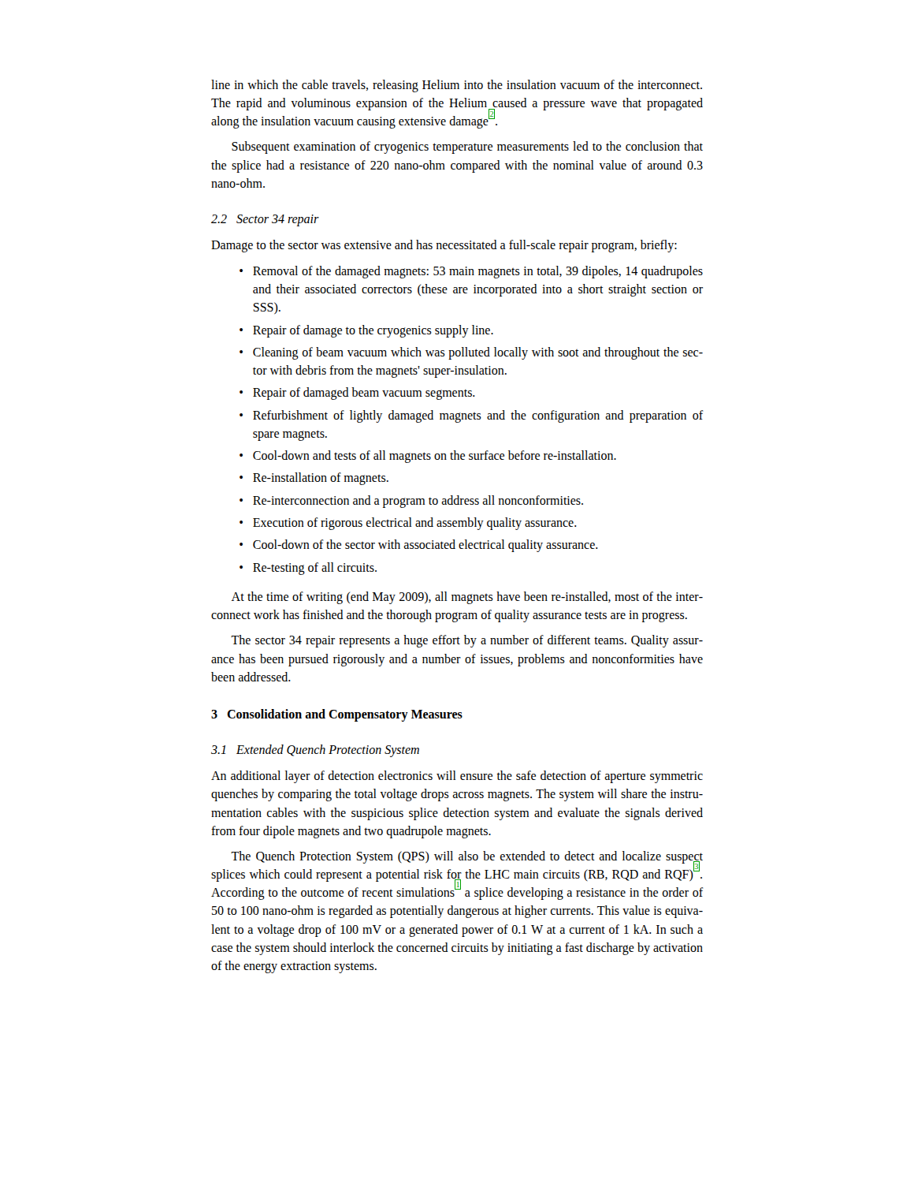line in which the cable travels, releasing Helium into the insulation vacuum of the interconnect. The rapid and voluminous expansion of the Helium caused a pressure wave that propagated along the insulation vacuum causing extensive damage2.
Subsequent examination of cryogenics temperature measurements led to the conclusion that the splice had a resistance of 220 nano-ohm compared with the nominal value of around 0.3 nano-ohm.
2.2 Sector 34 repair
Damage to the sector was extensive and has necessitated a full-scale repair program, briefly:
Removal of the damaged magnets: 53 main magnets in total, 39 dipoles, 14 quadrupoles and their associated correctors (these are incorporated into a short straight section or SSS).
Repair of damage to the cryogenics supply line.
Cleaning of beam vacuum which was polluted locally with soot and throughout the sector with debris from the magnets' super-insulation.
Repair of damaged beam vacuum segments.
Refurbishment of lightly damaged magnets and the configuration and preparation of spare magnets.
Cool-down and tests of all magnets on the surface before re-installation.
Re-installation of magnets.
Re-interconnection and a program to address all nonconformities.
Execution of rigorous electrical and assembly quality assurance.
Cool-down of the sector with associated electrical quality assurance.
Re-testing of all circuits.
At the time of writing (end May 2009), all magnets have been re-installed, most of the interconnect work has finished and the thorough program of quality assurance tests are in progress.
The sector 34 repair represents a huge effort by a number of different teams. Quality assurance has been pursued rigorously and a number of issues, problems and nonconformities have been addressed.
3 Consolidation and Compensatory Measures
3.1 Extended Quench Protection System
An additional layer of detection electronics will ensure the safe detection of aperture symmetric quenches by comparing the total voltage drops across magnets. The system will share the instrumentation cables with the suspicious splice detection system and evaluate the signals derived from four dipole magnets and two quadrupole magnets.
The Quench Protection System (QPS) will also be extended to detect and localize suspect splices which could represent a potential risk for the LHC main circuits (RB, RQD and RQF)3. According to the outcome of recent simulations1 a splice developing a resistance in the order of 50 to 100 nano-ohm is regarded as potentially dangerous at higher currents. This value is equivalent to a voltage drop of 100 mV or a generated power of 0.1 W at a current of 1 kA. In such a case the system should interlock the concerned circuits by initiating a fast discharge by activation of the energy extraction systems.